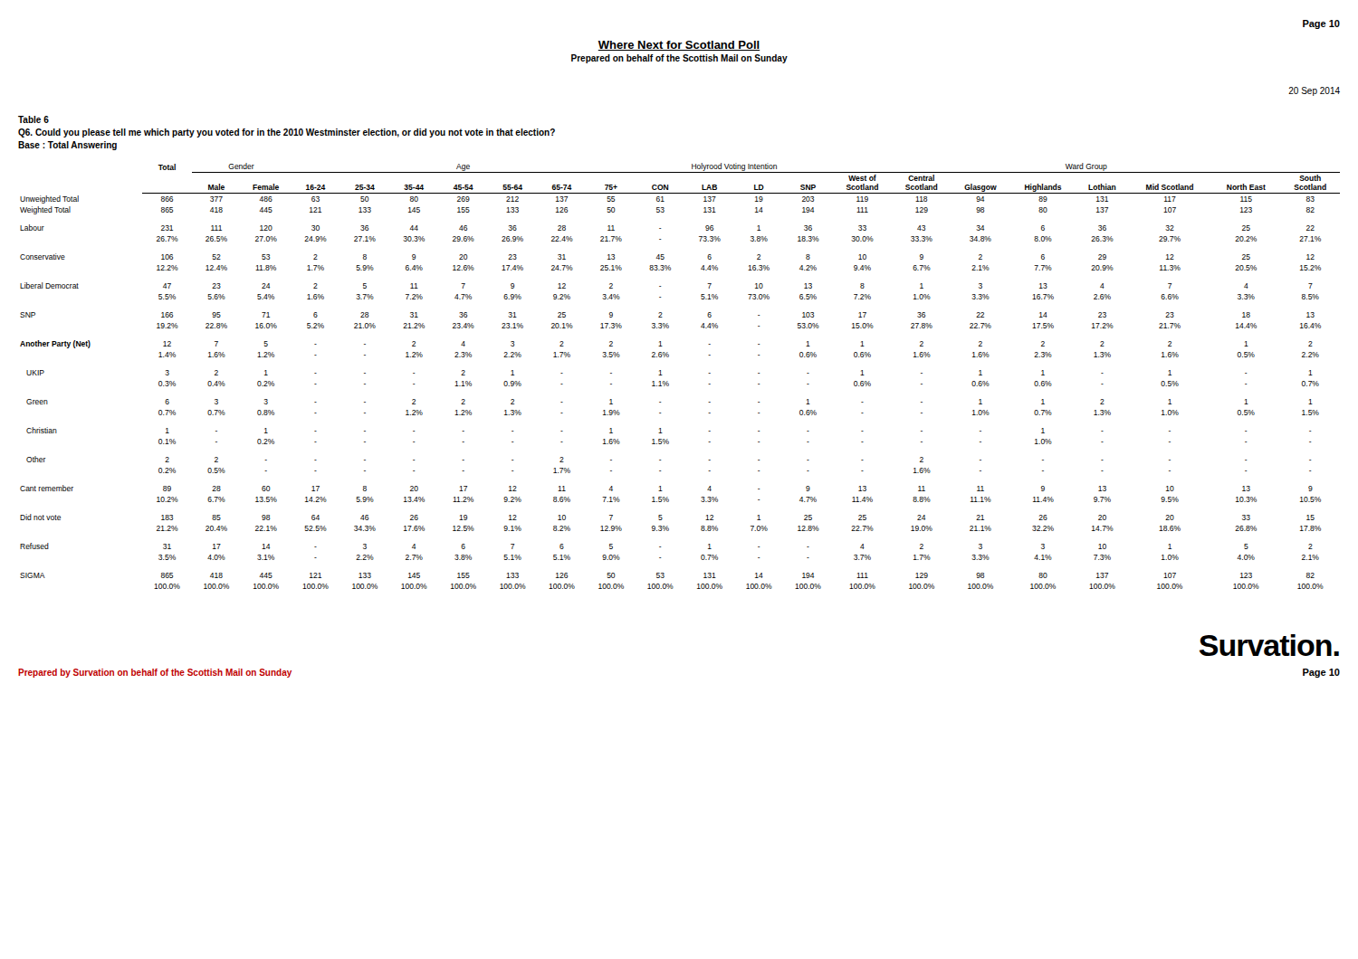Page 10
Where Next for Scotland Poll
Prepared on behalf of the Scottish Mail on Sunday
20 Sep 2014
Table 6
Q6. Could you please tell me which party you voted for in the 2010 Westminster election, or did you not vote in that election?
Base : Total Answering
| | Total | Gender | Age | Holyrood Voting Intention | Ward Group |
| --- | --- | --- | --- | --- | --- |
| | | Male | Female | 16-24 | 25-34 | 35-44 | 45-54 | 55-64 | 65-74 | 75+ | CON | LAB | LD | SNP | West of Scotland | Central Scotland | Glasgow | Highlands | Lothian | Mid Scotland | North East | South Scotland |
| Unweighted Total | 866 | 377 | 486 | 63 | 50 | 80 | 269 | 212 | 137 | 55 | 61 | 137 | 19 | 203 | 119 | 118 | 94 | 89 | 131 | 117 | 115 | 83 |
| Weighted Total | 865 | 418 | 445 | 121 | 133 | 145 | 155 | 133 | 126 | 50 | 53 | 131 | 14 | 194 | 111 | 129 | 98 | 80 | 137 | 107 | 123 | 82 |
| Labour | 231 | 111 | 120 | 30 | 36 | 44 | 46 | 36 | 28 | 11 | - | 96 | 1 | 36 | 33 | 43 | 34 | 6 | 36 | 32 | 25 | 22 |
| | 26.7% | 26.5% | 27.0% | 24.9% | 27.1% | 30.3% | 29.6% | 26.9% | 22.4% | 21.7% | - | 73.3% | 3.8% | 18.3% | 30.0% | 33.3% | 34.8% | 8.0% | 26.3% | 29.7% | 20.2% | 27.1% |
| Conservative | 106 | 52 | 53 | 2 | 8 | 9 | 20 | 23 | 31 | 13 | 45 | 6 | 2 | 8 | 10 | 9 | 2 | 6 | 29 | 12 | 25 | 12 |
| | 12.2% | 12.4% | 11.8% | 1.7% | 5.9% | 6.4% | 12.6% | 17.4% | 24.7% | 25.1% | 83.3% | 4.4% | 16.3% | 4.2% | 9.4% | 6.7% | 2.1% | 7.7% | 20.9% | 11.3% | 20.5% | 15.2% |
| Liberal Democrat | 47 | 23 | 24 | 2 | 5 | 11 | 7 | 9 | 12 | 2 | - | 7 | 10 | 13 | 8 | 1 | 3 | 13 | 4 | 7 | 4 | 7 |
| | 5.5% | 5.6% | 5.4% | 1.6% | 3.7% | 7.2% | 4.7% | 6.9% | 9.2% | 3.4% | - | 5.1% | 73.0% | 6.5% | 7.2% | 1.0% | 3.3% | 16.7% | 2.6% | 6.6% | 3.3% | 8.5% |
| SNP | 166 | 95 | 71 | 6 | 28 | 31 | 36 | 31 | 25 | 9 | 2 | 6 | - | 103 | 17 | 36 | 22 | 14 | 23 | 23 | 18 | 13 |
| | 19.2% | 22.8% | 16.0% | 5.2% | 21.0% | 21.2% | 23.4% | 23.1% | 20.1% | 17.3% | 3.3% | 4.4% | - | 53.0% | 15.0% | 27.8% | 22.7% | 17.5% | 17.2% | 21.7% | 14.4% | 16.4% |
| Another Party (Net) | 12 | 7 | 5 | - | - | 2 | 4 | 3 | 2 | 2 | 1 | - | - | 1 | 1 | 2 | 2 | 2 | 2 | 2 | 1 | 2 |
| | 1.4% | 1.6% | 1.2% | - | - | 1.2% | 2.3% | 2.2% | 1.7% | 3.5% | 2.6% | - | - | 0.6% | 0.6% | 1.6% | 1.6% | 2.3% | 1.3% | 1.6% | 0.5% | 2.2% |
| UKIP | 3 | 2 | 1 | - | - | - | 2 | 1 | - | - | 1 | - | - | - | 1 | - | 1 | 1 | - | 1 | - | 1 |
| | 0.3% | 0.4% | 0.2% | - | - | - | 1.1% | 0.9% | - | - | 1.1% | - | - | - | 0.6% | - | 0.6% | 0.6% | - | 0.5% | - | 0.7% |
| Green | 6 | 3 | 3 | - | - | 2 | 2 | 2 | - | 1 | - | - | - | 1 | - | - | 1 | 1 | 2 | 1 | 1 | 1 |
| | 0.7% | 0.7% | 0.8% | - | - | 1.2% | 1.2% | 1.3% | - | 1.9% | - | - | - | 0.6% | - | - | 1.0% | 0.7% | 1.3% | 1.0% | 0.5% | 1.5% |
| Christian | 1 | - | 1 | - | - | - | - | - | - | 1 | 1 | - | - | - | - | - | - | 1 | - | - | - | - |
| | 0.1% | - | 0.2% | - | - | - | - | - | - | 1.6% | 1.5% | - | - | - | - | - | - | 1.0% | - | - | - | - |
| Other | 2 | 2 | - | - | - | - | - | - | 2 | - | - | - | - | - | - | 2 | - | - | - | - | - | - |
| | 0.2% | 0.5% | - | - | - | - | - | - | 1.7% | - | - | - | - | - | - | 1.6% | - | - | - | - | - | - |
| Cant remember | 89 | 28 | 60 | 17 | 8 | 20 | 17 | 12 | 11 | 4 | 1 | 4 | - | 9 | 13 | 11 | 11 | 9 | 13 | 10 | 13 | 9 |
| | 10.2% | 6.7% | 13.5% | 14.2% | 5.9% | 13.4% | 11.2% | 9.2% | 8.6% | 7.1% | 1.5% | 3.3% | - | 4.7% | 11.4% | 8.8% | 11.1% | 11.4% | 9.7% | 9.5% | 10.3% | 10.5% |
| Did not vote | 183 | 85 | 98 | 64 | 46 | 26 | 19 | 12 | 10 | 7 | 5 | 12 | 1 | 25 | 25 | 24 | 21 | 26 | 20 | 20 | 33 | 15 |
| | 21.2% | 20.4% | 22.1% | 52.5% | 34.3% | 17.6% | 12.5% | 9.1% | 8.2% | 12.9% | 9.3% | 8.8% | 7.0% | 12.8% | 22.7% | 19.0% | 21.1% | 32.2% | 14.7% | 18.6% | 26.8% | 17.8% |
| Refused | 31 | 17 | 14 | - | 3 | 4 | 6 | 7 | 6 | 5 | - | 1 | - | - | 4 | 2 | 3 | 3 | 10 | 1 | 5 | 2 |
| | 3.5% | 4.0% | 3.1% | - | 2.2% | 2.7% | 3.8% | 5.1% | 5.1% | 9.0% | - | 0.7% | - | - | 3.7% | 1.7% | 3.3% | 4.1% | 7.3% | 1.0% | 4.0% | 2.1% |
| SIGMA | 865 | 418 | 445 | 121 | 133 | 145 | 155 | 133 | 126 | 50 | 53 | 131 | 14 | 194 | 111 | 129 | 98 | 80 | 137 | 107 | 123 | 82 |
| | 100.0% | 100.0% | 100.0% | 100.0% | 100.0% | 100.0% | 100.0% | 100.0% | 100.0% | 100.0% | 100.0% | 100.0% | 100.0% | 100.0% | 100.0% | 100.0% | 100.0% | 100.0% | 100.0% | 100.0% | 100.0% | 100.0% |
Prepared by Survation on behalf of the Scottish Mail on Sunday
Survation.
Page 10